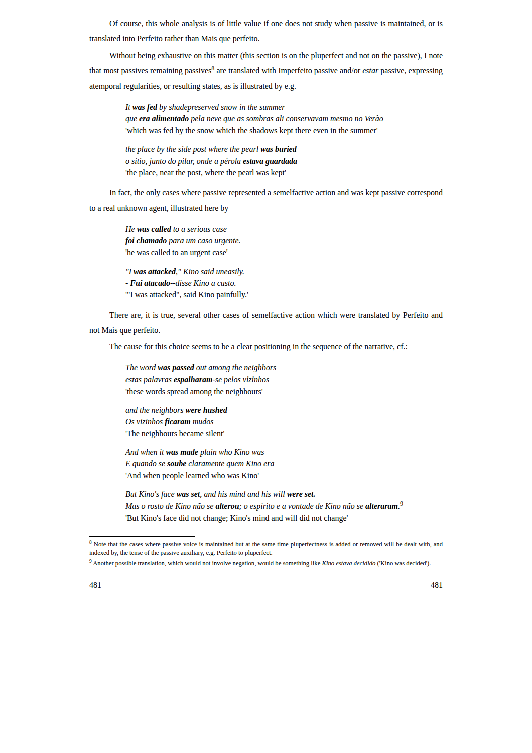Of course, this whole analysis is of little value if one does not study when passive is maintained, or is translated into Perfeito rather than Mais que perfeito.
Without being exhaustive on this matter (this section is on the pluperfect and not on the passive), I note that most passives remaining passives8 are translated with Imperfeito passive and/or estar passive, expressing atemporal regularities, or resulting states, as is illustrated by e.g.
It was fed by shadepreserved snow in the summer
que era alimentado pela neve que as sombras ali conservavam mesmo no Verão
'which was fed by the snow which the shadows kept there even in the summer'
the place by the side post where the pearl was buried
o sítio, junto do pilar, onde a pérola estava guardada
'the place, near the post, where the pearl was kept'
In fact, the only cases where passive represented a semelfactive action and was kept passive correspond to a real unknown agent, illustrated here by
He was called to a serious case
foi chamado para um caso urgente.
'he was called to an urgent case'
"I was attacked," Kino said uneasily.
- Fui atacado--disse Kino a custo.
'"I was attacked", said Kino painfully.'
There are, it is true, several other cases of semelfactive action which were translated by Perfeito and not Mais que perfeito.
The cause for this choice seems to be a clear positioning in the sequence of the narrative, cf.:
The word was passed out among the neighbors
estas palavras espalharam-se pelos vizinhos
'these words spread among the neighbours'
and the neighbors were hushed
Os vizinhos ficaram mudos
'The neighbours became silent'
And when it was made plain who Kino was
E quando se soube claramente quem Kino era
'And when people learned who was Kino'
But Kino's face was set, and his mind and his will were set.
Mas o rosto de Kino não se alterou; o espírito e a vontade de Kino não se alteraram.9
'But Kino's face did not change; Kino's mind and will did not change'
8 Note that the cases where passive voice is maintained but at the same time pluperfectness is added or removed will be dealt with, and indexed by, the tense of the passive auxiliary, e.g. Perfeito to pluperfect.
9 Another possible translation, which would not involve negation, would be something like Kino estava decidido ('Kino was decided').
481 481